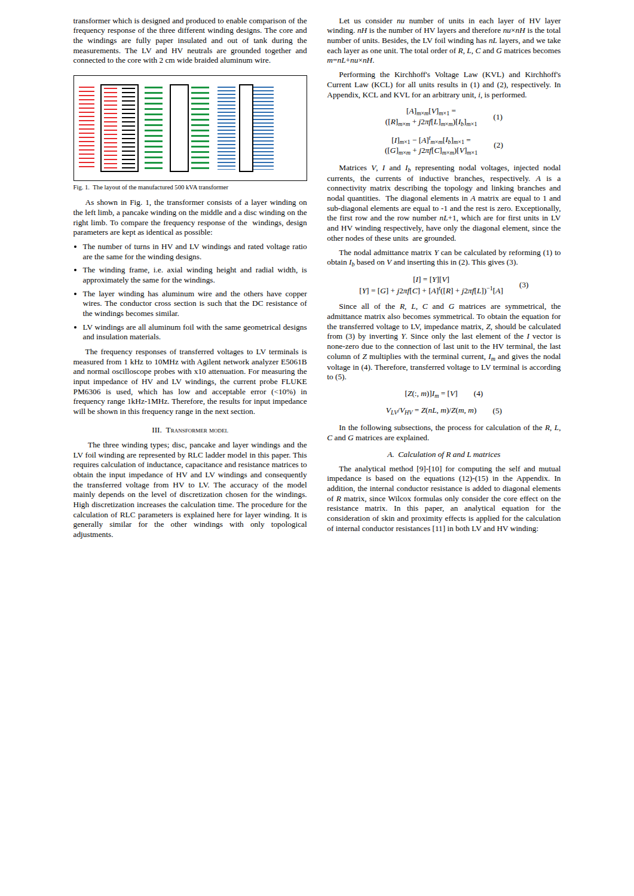transformer which is designed and produced to enable comparison of the frequency response of the three different winding designs. The core and the windings are fully paper insulated and out of tank during the measurements. The LV and HV neutrals are grounded together and connected to the core with 2 cm wide braided aluminum wire.
Fig. 1. The layout of the manufactured 500 kVA transformer
As shown in Fig. 1, the transformer consists of a layer winding on the left limb, a pancake winding on the middle and a disc winding on the right limb. To compare the frequency response of the windings, design parameters are kept as identical as possible:
The number of turns in HV and LV windings and rated voltage ratio are the same for the winding designs.
The winding frame, i.e. axial winding height and radial width, is approximately the same for the windings.
The layer winding has aluminum wire and the others have copper wires. The conductor cross section is such that the DC resistance of the windings becomes similar.
LV windings are all aluminum foil with the same geometrical designs and insulation materials.
The frequency responses of transferred voltages to LV terminals is measured from 1 kHz to 10MHz with Agilent network analyzer E5061B and normal oscilloscope probes with x10 attenuation. For measuring the input impedance of HV and LV windings, the current probe FLUKE PM6306 is used, which has low and acceptable error (<10%) in frequency range 1kHz-1MHz. Therefore, the results for input impedance will be shown in this frequency range in the next section.
III. Transformer model
The three winding types; disc, pancake and layer windings and the LV foil winding are represented by RLC ladder model in this paper. This requires calculation of inductance, capacitance and resistance matrices to obtain the input impedance of HV and LV windings and consequently the transferred voltage from HV to LV. The accuracy of the model mainly depends on the level of discretization chosen for the windings. High discretization increases the calculation time. The procedure for the calculation of RLC parameters is explained here for layer winding. It is generally similar for the other windings with only topological adjustments.
Let us consider nu number of units in each layer of HV layer winding. nH is the number of HV layers and therefore nu×nH is the total number of units. Besides, the LV foil winding has nL layers, and we take each layer as one unit. The total order of R, L, C and G matrices becomes m=nL+nu×nH.
Performing the Kirchhoff's Voltage Law (KVL) and Kirchhoff's Current Law (KCL) for all units results in (1) and (2), respectively. In Appendix, KCL and KVL for an arbitrary unit, i, is performed.
[A]m×m[V]m×1 =
([R]m×m + j2πf[L]m×m)[Ib]m×1
(1)
[I]m×1 − [A]tm×m[Ib]m×1 =
([G]m×m + j2πf[C]m×m)[V]m×1
(2)
Matrices V, I and Ib representing nodal voltages, injected nodal currents, the currents of inductive branches, respectively. A is a connectivity matrix describing the topology and linking branches and nodal quantities. The diagonal elements in A matrix are equal to 1 and sub-diagonal elements are equal to -1 and the rest is zero. Exceptionally, the first row and the row number nL+1, which are for first units in LV and HV winding respectively, have only the diagonal element, since the other nodes of these units are grounded.
The nodal admittance matrix Y can be calculated by reforming (1) to obtain Ib based on V and inserting this in (2). This gives (3).
[I] = [Y][V]
[Y] = [G] + j2πf[C] + [A]t([R] + j2πf[L])−1[A]
(3)
Since all of the R, L, C and G matrices are symmetrical, the admittance matrix also becomes symmetrical. To obtain the equation for the transferred voltage to LV, impedance matrix, Z, should be calculated from (3) by inverting Y. Since only the last element of the I vector is none-zero due to the connection of last unit to the HV terminal, the last column of Z multiplies with the terminal current, Im and gives the nodal voltage in (4). Therefore, transferred voltage to LV terminal is according to (5).
[Z(:, m)]Im = [V]
(4)
VLV/VHV = Z(nL, m)/Z(m, m)
(5)
In the following subsections, the process for calculation of the R, L, C and G matrices are explained.
A. Calculation of R and L matrices
The analytical method [9]-[10] for computing the self and mutual impedance is based on the equations (12)-(15) in the Appendix. In addition, the internal conductor resistance is added to diagonal elements of R matrix, since Wilcox formulas only consider the core effect on the resistance matrix. In this paper, an analytical equation for the consideration of skin and proximity effects is applied for the calculation of internal conductor resistances [11] in both LV and HV winding: